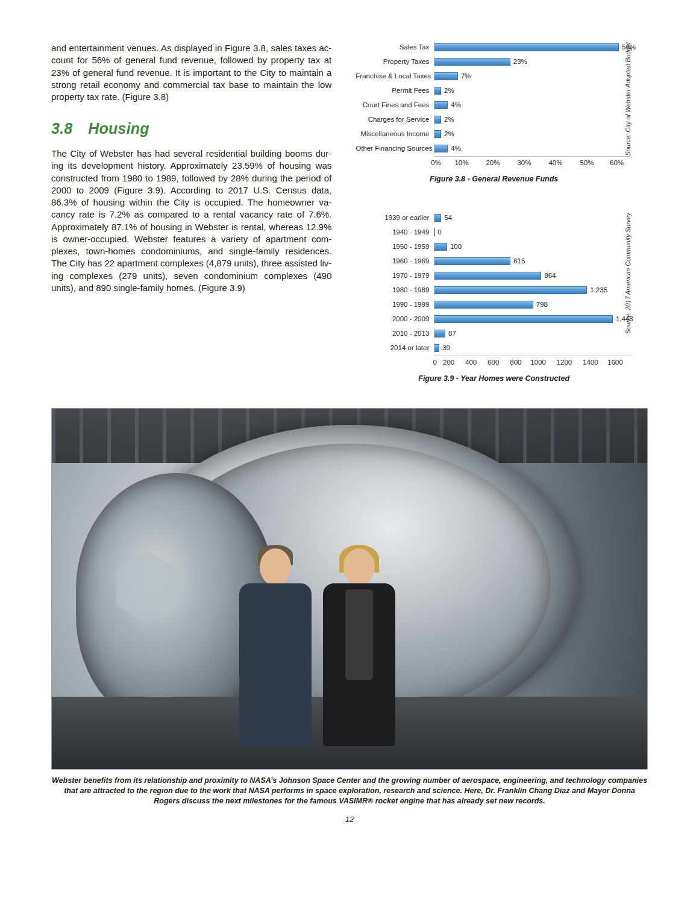and entertainment venues. As displayed in Figure 3.8, sales taxes account for 56% of general fund revenue, followed by property tax at 23% of general fund revenue. It is important to the City to maintain a strong retail economy and commercial tax base to maintain the low property tax rate. (Figure 3.8)
3.8 Housing
The City of Webster has had several residential building booms during its development history. Approximately 23.59% of housing was constructed from 1980 to 1989, followed by 28% during the period of 2000 to 2009 (Figure 3.9). According to 2017 U.S. Census data, 86.3% of housing within the City is occupied. The homeowner vacancy rate is 7.2% as compared to a rental vacancy rate of 7.6%. Approximately 87.1% of housing in Webster is rental, whereas 12.9% is owner-occupied. Webster features a variety of apartment complexes, town-homes condominiums, and single-family residences. The City has 22 apartment complexes (4,879 units), three assisted living complexes (279 units), seven condominium complexes (490 units), and 890 single-family homes. (Figure 3.9)
Source: City of Webster Adopted Budget
Sales Tax
56%
Property Taxes
23%
Franchise & Local Taxes
7%
Permit Fees
2%
Court Fines and Fees
4%
Charges for Service
2%
Miscellaneous Income
2%
Other Financing Sources
4%
0% 10% 20% 30% 40% 50% 60%
Figure 3.8 - General Revenue Funds
Source: 2017 American Community Survey
1939 or earlier
54
1940 - 1949
0
1950 - 1959
100
1960 - 1969
615
1970 - 1979
864
1980 - 1989
1,235
1990 - 1999
798
2000 - 2009
1,443
2010 - 2013
87
2014 or later
39
02004006008001000120014001600
Figure 3.9 - Year Homes were Constructed
Webster benefits from its relationship and proximity to NASA’s Johnson Space Center and the growing number of aerospace, engineering, and technology companies that are attracted to the region due to the work that NASA performs in space exploration, research and science. Here, Dr. Franklin Chang Díaz and Mayor Donna Rogers discuss the next milestones for the famous VASIMR® rocket engine that has already set new records.
12